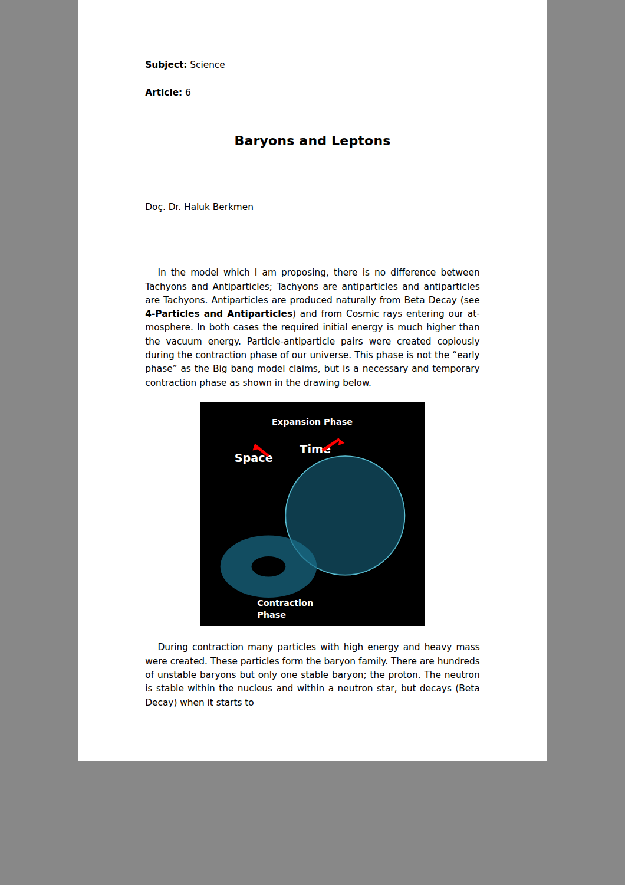Subject: Science
Article: 6
Baryons and Leptons
Doç. Dr. Haluk Berkmen
In the model which I am proposing, there is no difference between Tachyons and Antiparticles; Tachyons are antiparticles and antiparticles are Tachyons. Antiparticles are produced naturally from Beta Decay (see 4-Particles and Antiparticles) and from Cosmic rays entering our atmosphere. In both cases the required initial energy is much higher than the vacuum energy. Particle-antiparticle pairs were created copiously during the contraction phase of our universe. This phase is not the “early phase” as the Big bang model claims, but is a necessary and temporary contraction phase as shown in the drawing below.
During contraction many particles with high energy and heavy mass were created. These particles form the baryon family. There are hundreds of unstable baryons but only one stable baryon; the proton. The neutron is stable within the nucleus and within a neutron star, but decays (Beta Decay) when it starts to